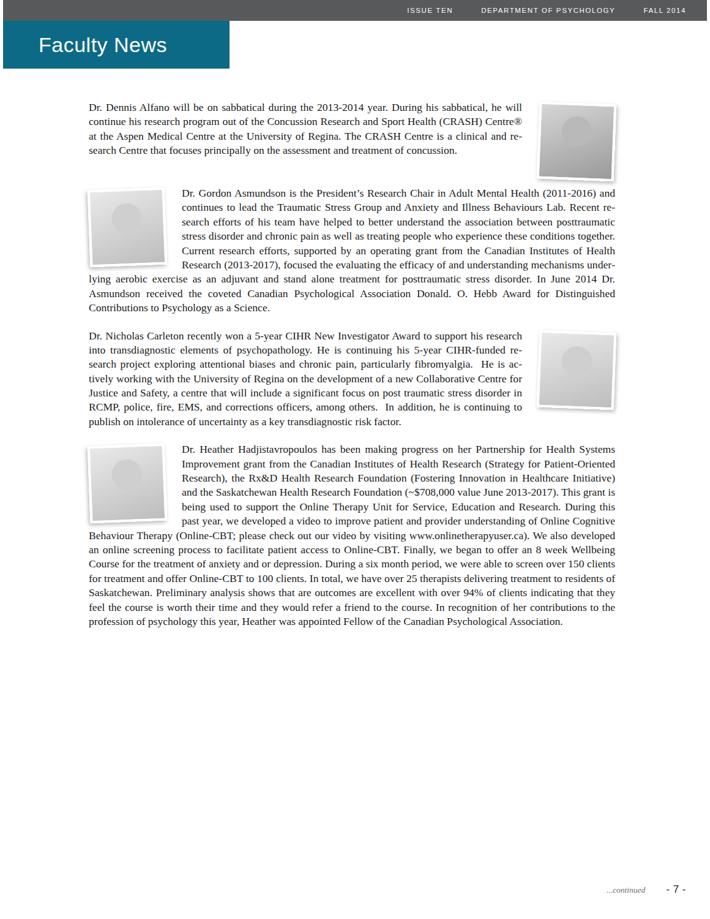Issue Ten Department of Psychology Fall 2014
Faculty News
Dr. Dennis Alfano will be on sabbatical during the 2013-2014 year. During his sabbatical, he will continue his research program out of the Concussion Research and Sport Health (CRASH) Centre® at the Aspen Medical Centre at the University of Regina. The CRASH Centre is a clinical and research Centre that focuses principally on the assessment and treatment of concussion.
Dr. Gordon Asmundson is the President’s Research Chair in Adult Mental Health (2011-2016) and continues to lead the Traumatic Stress Group and Anxiety and Illness Behaviours Lab. Recent research efforts of his team have helped to better understand the association between posttraumatic stress disorder and chronic pain as well as treating people who experience these conditions together. Current research efforts, supported by an operating grant from the Canadian Institutes of Health Research (2013-2017), focused the evaluating the efficacy of and understanding mechanisms underlying aerobic exercise as an adjuvant and stand alone treatment for posttraumatic stress disorder. In June 2014 Dr. Asmundson received the coveted Canadian Psychological Association Donald. O. Hebb Award for Distinguished Contributions to Psychology as a Science.
Dr. Nicholas Carleton recently won a 5-year CIHR New Investigator Award to support his research into transdiagnostic elements of psychopathology. He is continuing his 5-year CIHR-funded research project exploring attentional biases and chronic pain, particularly fibromyalgia. He is actively working with the University of Regina on the development of a new Collaborative Centre for Justice and Safety, a centre that will include a significant focus on post traumatic stress disorder in RCMP, police, fire, EMS, and corrections officers, among others. In addition, he is continuing to publish on intolerance of uncertainty as a key transdiagnostic risk factor.
Dr. Heather Hadjistavropoulos has been making progress on her Partnership for Health Systems Improvement grant from the Canadian Institutes of Health Research (Strategy for Patient-Oriented Research), the Rx&D Health Research Foundation (Fostering Innovation in Healthcare Initiative) and the Saskatchewan Health Research Foundation (~$708,000 value June 2013-2017). This grant is being used to support the Online Therapy Unit for Service, Education and Research. During this past year, we developed a video to improve patient and provider understanding of Online Cognitive Behaviour Therapy (Online-CBT; please check out our video by visiting www.onlinetherapyuser.ca). We also developed an online screening process to facilitate patient access to Online-CBT. Finally, we began to offer an 8 week Wellbeing Course for the treatment of anxiety and or depression. During a six month period, we were able to screen over 150 clients for treatment and offer Online-CBT to 100 clients. In total, we have over 25 therapists delivering treatment to residents of Saskatchewan. Preliminary analysis shows that are outcomes are excellent with over 94% of clients indicating that they feel the course is worth their time and they would refer a friend to the course. In recognition of her contributions to the profession of psychology this year, Heather was appointed Fellow of the Canadian Psychological Association.
...continued - 7 -